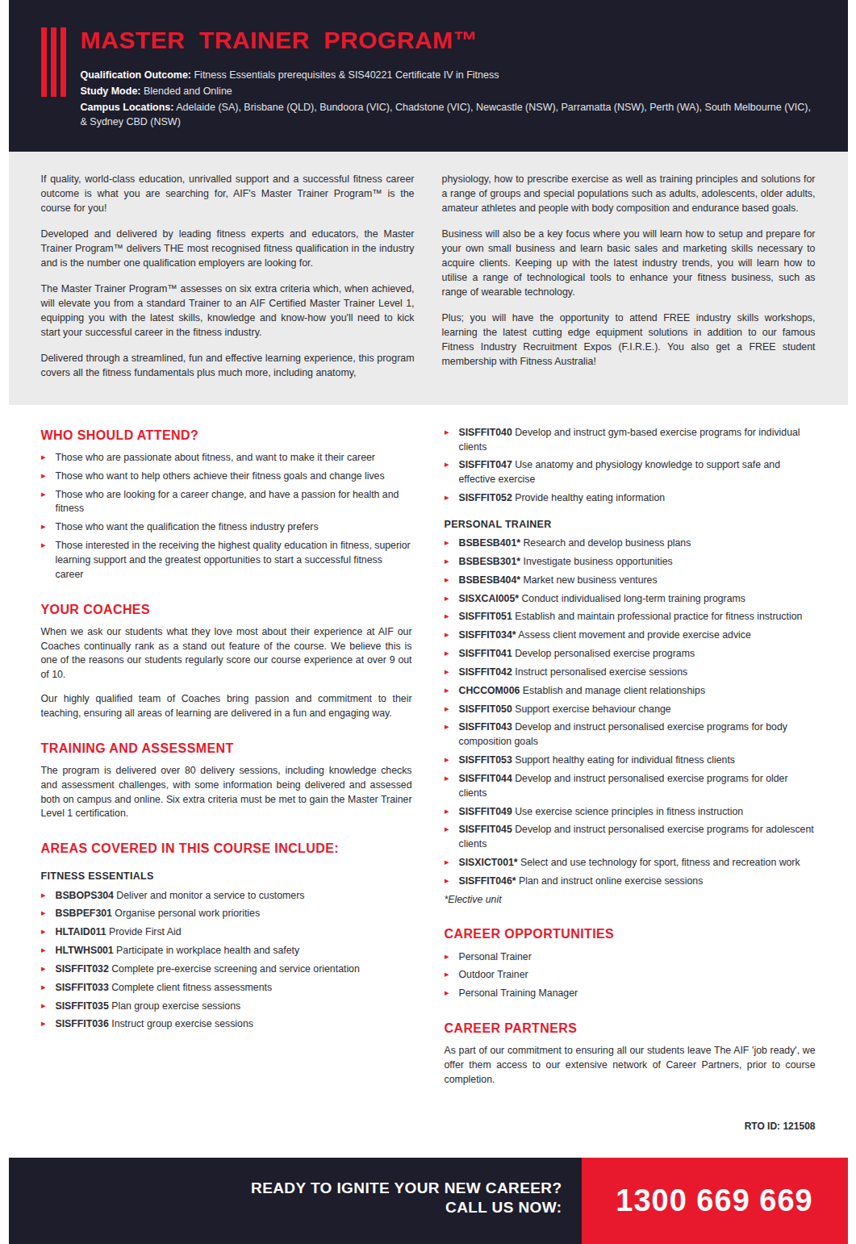MASTER TRAINER PROGRAM™
Qualification Outcome: Fitness Essentials prerequisites & SIS40221 Certificate IV in Fitness
Study Mode: Blended and Online
Campus Locations: Adelaide (SA), Brisbane (QLD), Bundoora (VIC), Chadstone (VIC), Newcastle (NSW), Parramatta (NSW), Perth (WA), South Melbourne (VIC), & Sydney CBD (NSW)
If quality, world-class education, unrivalled support and a successful fitness career outcome is what you are searching for, AIF's Master Trainer Program™ is the course for you!
Developed and delivered by leading fitness experts and educators, the Master Trainer Program™ delivers THE most recognised fitness qualification in the industry and is the number one qualification employers are looking for.
The Master Trainer Program™ assesses on six extra criteria which, when achieved, will elevate you from a standard Trainer to an AIF Certified Master Trainer Level 1, equipping you with the latest skills, knowledge and know-how you'll need to kick start your successful career in the fitness industry.
Delivered through a streamlined, fun and effective learning experience, this program covers all the fitness fundamentals plus much more, including anatomy,
physiology, how to prescribe exercise as well as training principles and solutions for a range of groups and special populations such as adults, adolescents, older adults, amateur athletes and people with body composition and endurance based goals.
Business will also be a key focus where you will learn how to setup and prepare for your own small business and learn basic sales and marketing skills necessary to acquire clients. Keeping up with the latest industry trends, you will learn how to utilise a range of technological tools to enhance your fitness business, such as range of wearable technology.
Plus; you will have the opportunity to attend FREE industry skills workshops, learning the latest cutting edge equipment solutions in addition to our famous Fitness Industry Recruitment Expos (F.I.R.E.). You also get a FREE student membership with Fitness Australia!
Who should attend?
Those who are passionate about fitness, and want to make it their career
Those who want to help others achieve their fitness goals and change lives
Those who are looking for a career change, and have a passion for health and fitness
Those who want the qualification the fitness industry prefers
Those interested in the receiving the highest quality education in fitness, superior learning support and the greatest opportunities to start a successful fitness career
Your coaches
When we ask our students what they love most about their experience at AIF our Coaches continually rank as a stand out feature of the course. We believe this is one of the reasons our students regularly score our course experience at over 9 out of 10.
Our highly qualified team of Coaches bring passion and commitment to their teaching, ensuring all areas of learning are delivered in a fun and engaging way.
Training and assessment
The program is delivered over 80 delivery sessions, including knowledge checks and assessment challenges, with some information being delivered and assessed both on campus and online. Six extra criteria must be met to gain the Master Trainer Level 1 certification.
Areas covered in this course include:
Fitness Essentials
BSBOPS304 Deliver and monitor a service to customers
BSBPEF301 Organise personal work priorities
HLTAID011 Provide First Aid
HLTWHS001 Participate in workplace health and safety
SISFFIT032 Complete pre-exercise screening and service orientation
SISFFIT033 Complete client fitness assessments
SISFFIT035 Plan group exercise sessions
SISFFIT036 Instruct group exercise sessions
SISFFIT040 Develop and instruct gym-based exercise programs for individual clients
SISFFIT047 Use anatomy and physiology knowledge to support safe and effective exercise
SISFFIT052 Provide healthy eating information
Personal Trainer
BSBESB401* Research and develop business plans
BSBESB301* Investigate business opportunities
BSBESB404* Market new business ventures
SISXCAI005* Conduct individualised long-term training programs
SISFFIT051 Establish and maintain professional practice for fitness instruction
SISFFIT034* Assess client movement and provide exercise advice
SISFFIT041 Develop personalised exercise programs
SISFFIT042 Instruct personalised exercise sessions
CHCCOM006 Establish and manage client relationships
SISFFIT050 Support exercise behaviour change
SISFFIT043 Develop and instruct personalised exercise programs for body composition goals
SISFFIT053 Support healthy eating for individual fitness clients
SISFFIT044 Develop and instruct personalised exercise programs for older clients
SISFFIT049 Use exercise science principles in fitness instruction
SISFFIT045 Develop and instruct personalised exercise programs for adolescent clients
SISXICT001* Select and use technology for sport, fitness and recreation work
SISFFIT046* Plan and instruct online exercise sessions
*Elective unit
Career opportunities
Personal Trainer
Outdoor Trainer
Personal Training Manager
Career partners
As part of our commitment to ensuring all our students leave The AIF 'job ready', we offer them access to our extensive network of Career Partners, prior to course completion.
RTO ID: 121508
READY TO IGNITE YOUR NEW CAREER? CALL US NOW:
1300 669 669